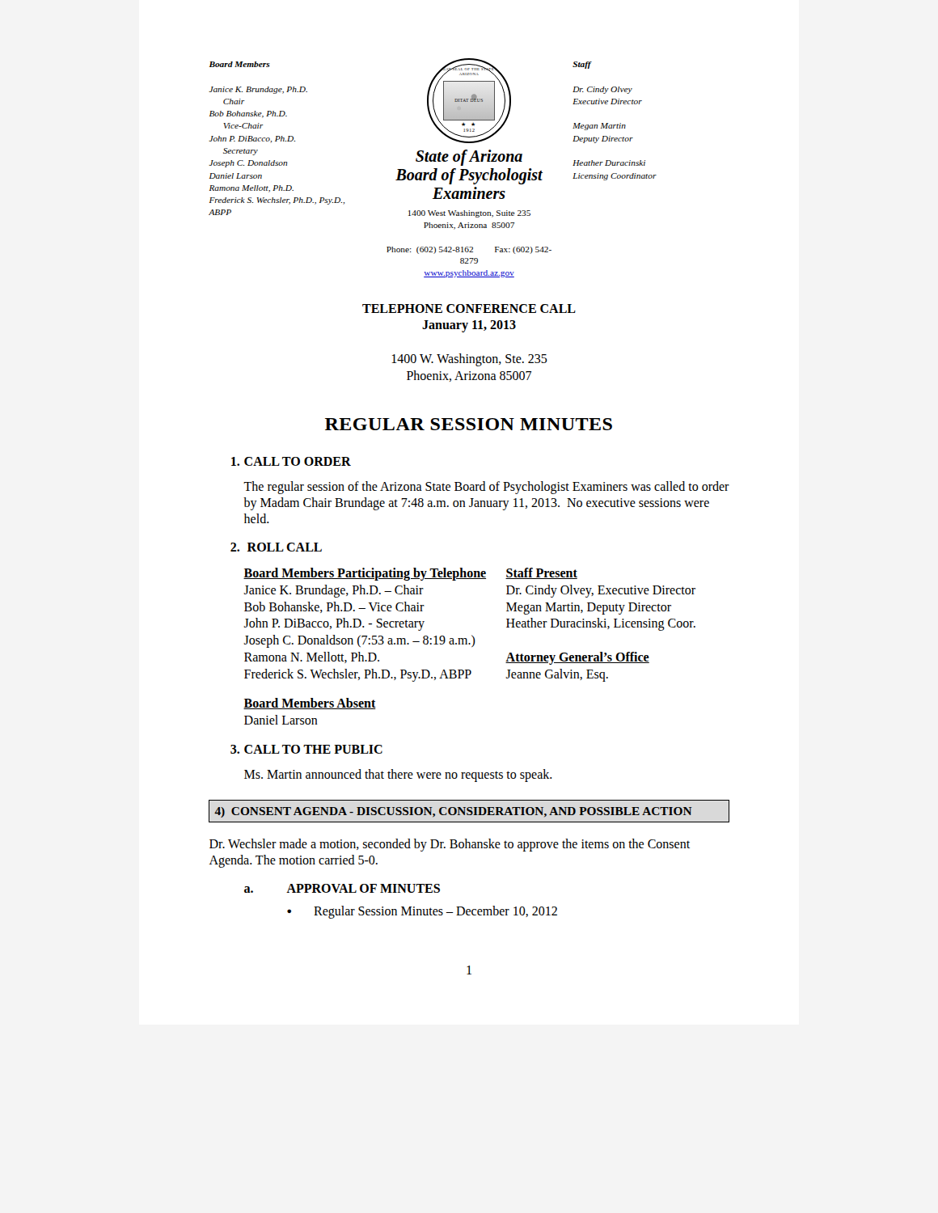Board Members
Janice K. Brundage, Ph.D.
Chair
Bob Bohanske, Ph.D.
Vice-Chair
John P. DiBacco, Ph.D.
Secretary
Joseph C. Donaldson
Daniel Larson
Ramona Mellott, Ph.D.
Frederick S. Wechsler, Ph.D., Psy.D., ABPP
GREAT SEAL OF THE STATE OF ARIZONA
DITAT DEUS
★ ★
1912
State of Arizona
Board of Psychologist
Examiners
1400 West Washington, Suite 235
Phoenix, Arizona 85007
Phone: (602) 542-8162 Fax: (602) 542-8279
www.psychboard.az.gov
Staff
Dr. Cindy Olvey
Executive Director
Megan Martin
Deputy Director
Heather Duracinski
Licensing Coordinator
TELEPHONE CONFERENCE CALL
January 11, 2013
1400 W. Washington, Ste. 235
Phoenix, Arizona 85007
REGULAR SESSION MINUTES
1. Call to Order
The regular session of the Arizona State Board of Psychologist Examiners was called to order by Madam Chair Brundage at 7:48 a.m. on January 11, 2013. No executive sessions were held.
2. Roll Call
| Board Members Participating by Telephone | Staff Present |
| Janice K. Brundage, Ph.D. – Chair | Dr. Cindy Olvey, Executive Director |
| Bob Bohanske, Ph.D. – Vice Chair | Megan Martin, Deputy Director |
| John P. DiBacco, Ph.D. - Secretary | Heather Duracinski, Licensing Coor. |
| Joseph C. Donaldson (7:53 a.m. – 8:19 a.m.) | |
| Ramona N. Mellott, Ph.D. | Attorney General’s Office |
| Frederick S. Wechsler, Ph.D., Psy.D., ABPP | Jeanne Galvin, Esq. |
| Board Members Absent | |
| Daniel Larson | |
3. Call to the Public
Ms. Martin announced that there were no requests to speak.
4) CONSENT AGENDA - DISCUSSION, CONSIDERATION, AND POSSIBLE ACTION
Dr. Wechsler made a motion, seconded by Dr. Bohanske to approve the items on the Consent Agenda. The motion carried 5-0.
a. Approval of Minutes
Regular Session Minutes – December 10, 2012
1